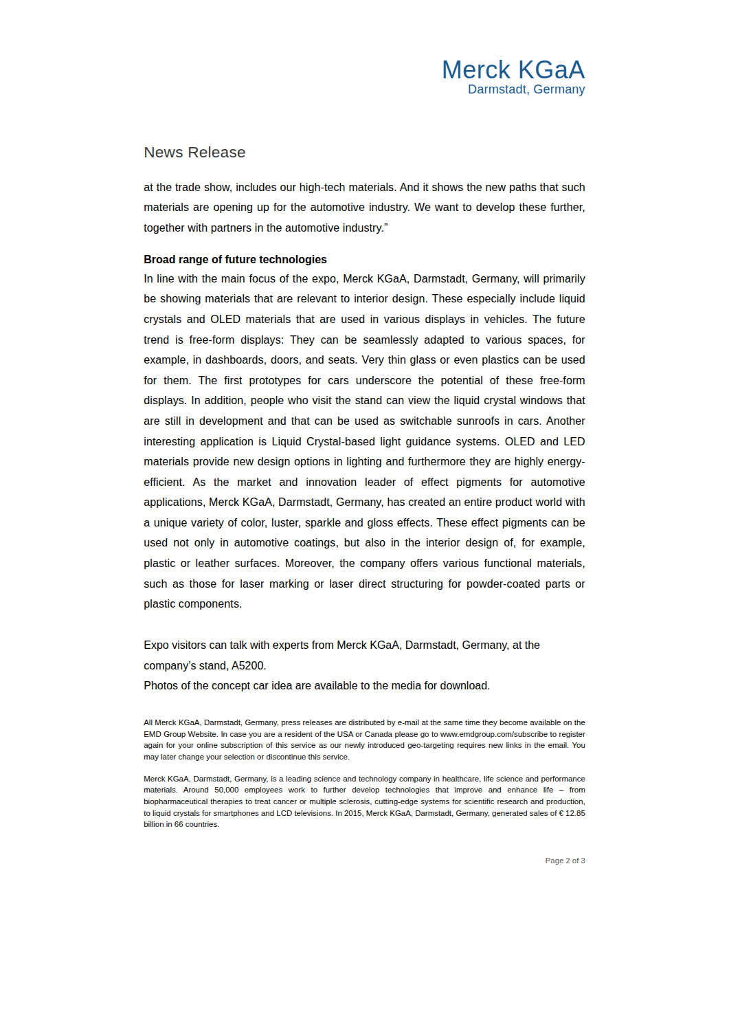Merck KGaA
Darmstadt, Germany
News Release
at the trade show, includes our high-tech materials. And it shows the new paths that such materials are opening up for the automotive industry. We want to develop these further, together with partners in the automotive industry.”
Broad range of future technologies
In line with the main focus of the expo, Merck KGaA, Darmstadt, Germany, will primarily be showing materials that are relevant to interior design. These especially include liquid crystals and OLED materials that are used in various displays in vehicles. The future trend is free-form displays: They can be seamlessly adapted to various spaces, for example, in dashboards, doors, and seats. Very thin glass or even plastics can be used for them. The first prototypes for cars underscore the potential of these free-form displays. In addition, people who visit the stand can view the liquid crystal windows that are still in development and that can be used as switchable sunroofs in cars. Another interesting application is Liquid Crystal-based light guidance systems. OLED and LED materials provide new design options in lighting and furthermore they are highly energy-efficient. As the market and innovation leader of effect pigments for automotive applications, Merck KGaA, Darmstadt, Germany, has created an entire product world with a unique variety of color, luster, sparkle and gloss effects. These effect pigments can be used not only in automotive coatings, but also in the interior design of, for example, plastic or leather surfaces. Moreover, the company offers various functional materials, such as those for laser marking or laser direct structuring for powder-coated parts or plastic components.
Expo visitors can talk with experts from Merck KGaA, Darmstadt, Germany, at the company’s stand, A5200.
Photos of the concept car idea are available to the media for download.
All Merck KGaA, Darmstadt, Germany, press releases are distributed by e-mail at the same time they become available on the EMD Group Website. In case you are a resident of the USA or Canada please go to www.emdgroup.com/subscribe to register again for your online subscription of this service as our newly introduced geo-targeting requires new links in the email. You may later change your selection or discontinue this service.
Merck KGaA, Darmstadt, Germany, is a leading science and technology company in healthcare, life science and performance materials. Around 50,000 employees work to further develop technologies that improve and enhance life – from biopharmaceutical therapies to treat cancer or multiple sclerosis, cutting-edge systems for scientific research and production, to liquid crystals for smartphones and LCD televisions. In 2015, Merck KGaA, Darmstadt, Germany, generated sales of € 12.85 billion in 66 countries.
Page 2 of 3